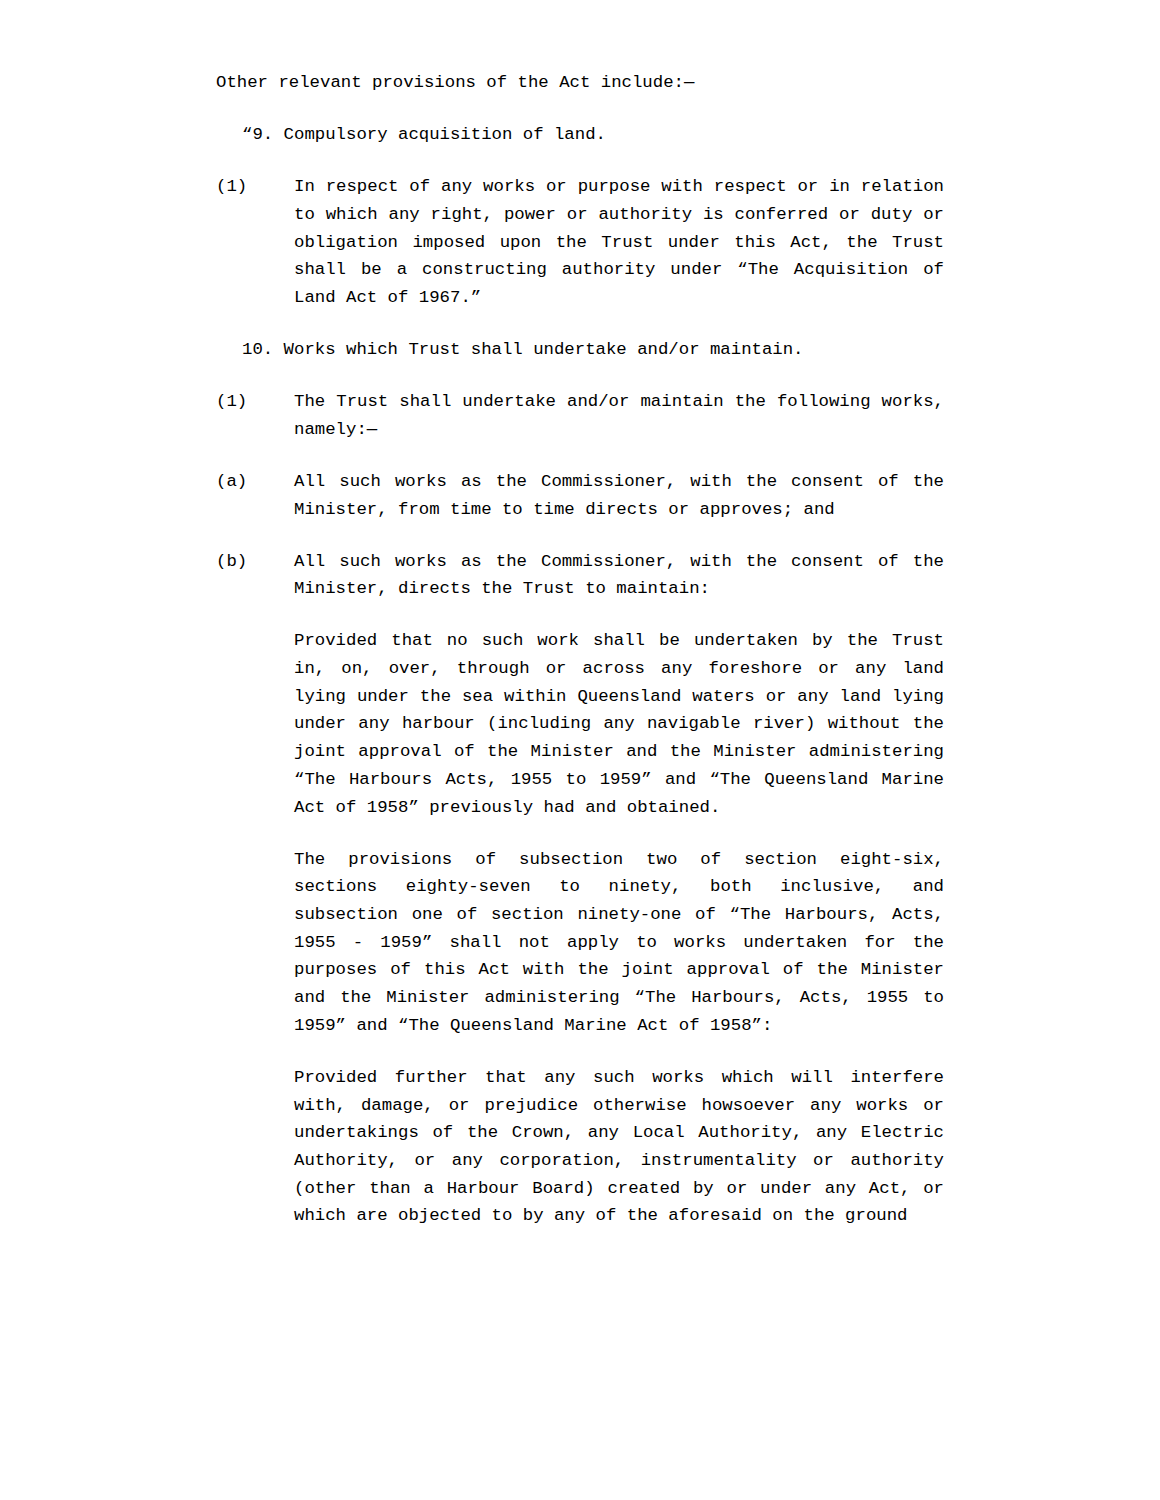Other relevant provisions of the Act include:—
“9. Compulsory acquisition of land.
(1) In respect of any works or purpose with respect or in relation to which any right, power or authority is conferred or duty or obligation imposed upon the Trust under this Act, the Trust shall be a constructing authority under “The Acquisition of Land Act of 1967.”
10. Works which Trust shall undertake and/or maintain.
(1) The Trust shall undertake and/or maintain the following works, namely:—
(a) All such works as the Commissioner, with the consent of the Minister, from time to time directs or approves; and
(b) All such works as the Commissioner, with the consent of the Minister, directs the Trust to maintain:
Provided that no such work shall be undertaken by the Trust in, on, over, through or across any foreshore or any land lying under the sea within Queensland waters or any land lying under any harbour (including any navigable river) without the joint approval of the Minister and the Minister administering “The Harbours Acts, 1955 to 1959” and “The Queensland Marine Act of 1958” previously had and obtained.
The provisions of subsection two of section eight-six, sections eighty-seven to ninety, both inclusive, and subsection one of section ninety-one of “The Harbours, Acts, 1955 - 1959” shall not apply to works undertaken for the purposes of this Act with the joint approval of the Minister and the Minister administering “The Harbours, Acts, 1955 to 1959” and “The Queensland Marine Act of 1958”:
Provided further that any such works which will interfere with, damage, or prejudice otherwise howsoever any works or undertakings of the Crown, any Local Authority, any Electric Authority, or any corporation, instrumentality or authority (other than a Harbour Board) created by or under any Act, or which are objected to by any of the aforesaid on the ground